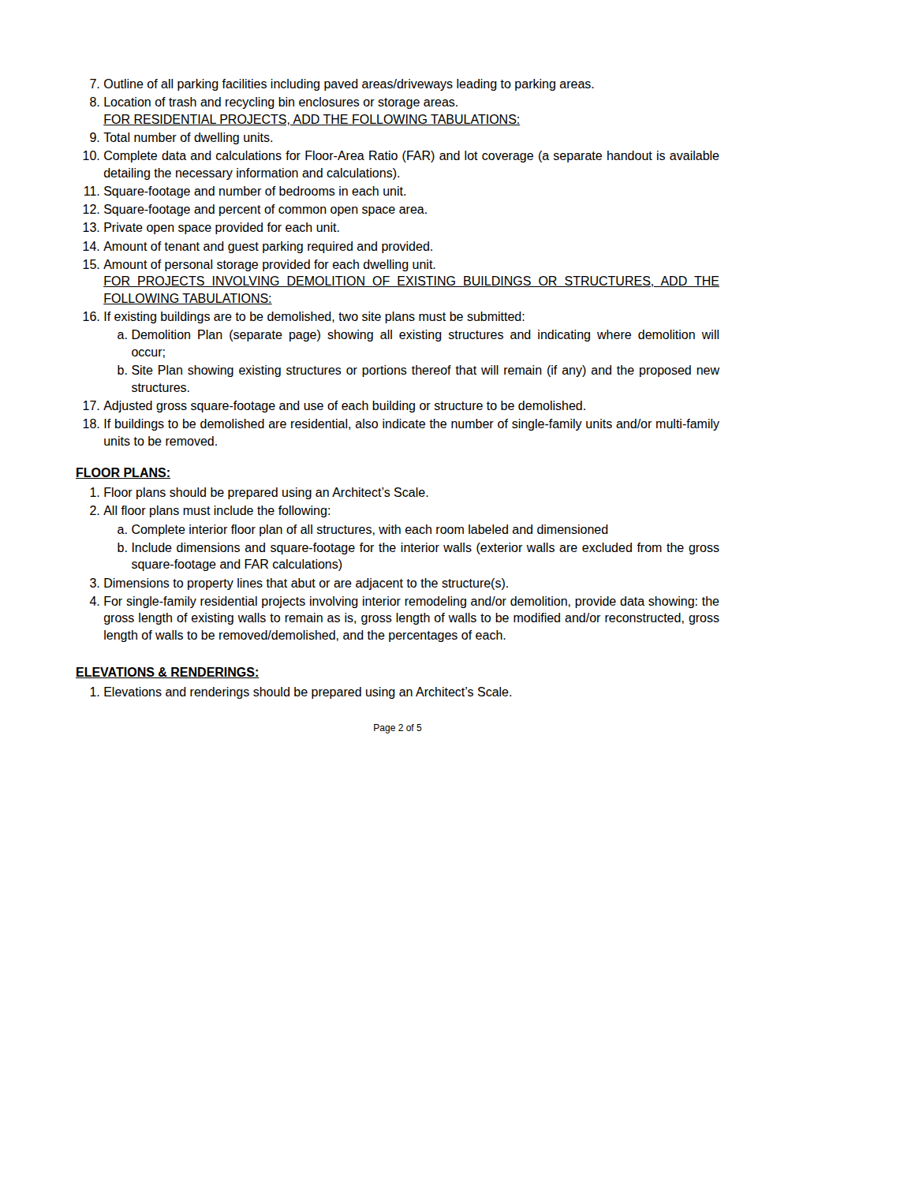Outline of all parking facilities including paved areas/driveways leading to parking areas.
Location of trash and recycling bin enclosures or storage areas. FOR RESIDENTIAL PROJECTS, ADD THE FOLLOWING TABULATIONS:
Total number of dwelling units.
Complete data and calculations for Floor-Area Ratio (FAR) and lot coverage (a separate handout is available detailing the necessary information and calculations).
Square-footage and number of bedrooms in each unit.
Square-footage and percent of common open space area.
Private open space provided for each unit.
Amount of tenant and guest parking required and provided.
Amount of personal storage provided for each dwelling unit. FOR PROJECTS INVOLVING DEMOLITION OF EXISTING BUILDINGS OR STRUCTURES, ADD THE FOLLOWING TABULATIONS:
If existing buildings are to be demolished, two site plans must be submitted:
Demolition Plan (separate page) showing all existing structures and indicating where demolition will occur;
Site Plan showing existing structures or portions thereof that will remain (if any) and the proposed new structures.
Adjusted gross square-footage and use of each building or structure to be demolished.
If buildings to be demolished are residential, also indicate the number of single-family units and/or multi-family units to be removed.
FLOOR PLANS:
Floor plans should be prepared using an Architect’s Scale.
All floor plans must include the following:
Complete interior floor plan of all structures, with each room labeled and dimensioned
Include dimensions and square-footage for the interior walls (exterior walls are excluded from the gross square-footage and FAR calculations)
Dimensions to property lines that abut or are adjacent to the structure(s).
For single-family residential projects involving interior remodeling and/or demolition, provide data showing: the gross length of existing walls to remain as is, gross length of walls to be modified and/or reconstructed, gross length of walls to be removed/demolished, and the percentages of each.
ELEVATIONS & RENDERINGS:
Elevations and renderings should be prepared using an Architect’s Scale.
Page 2 of 5